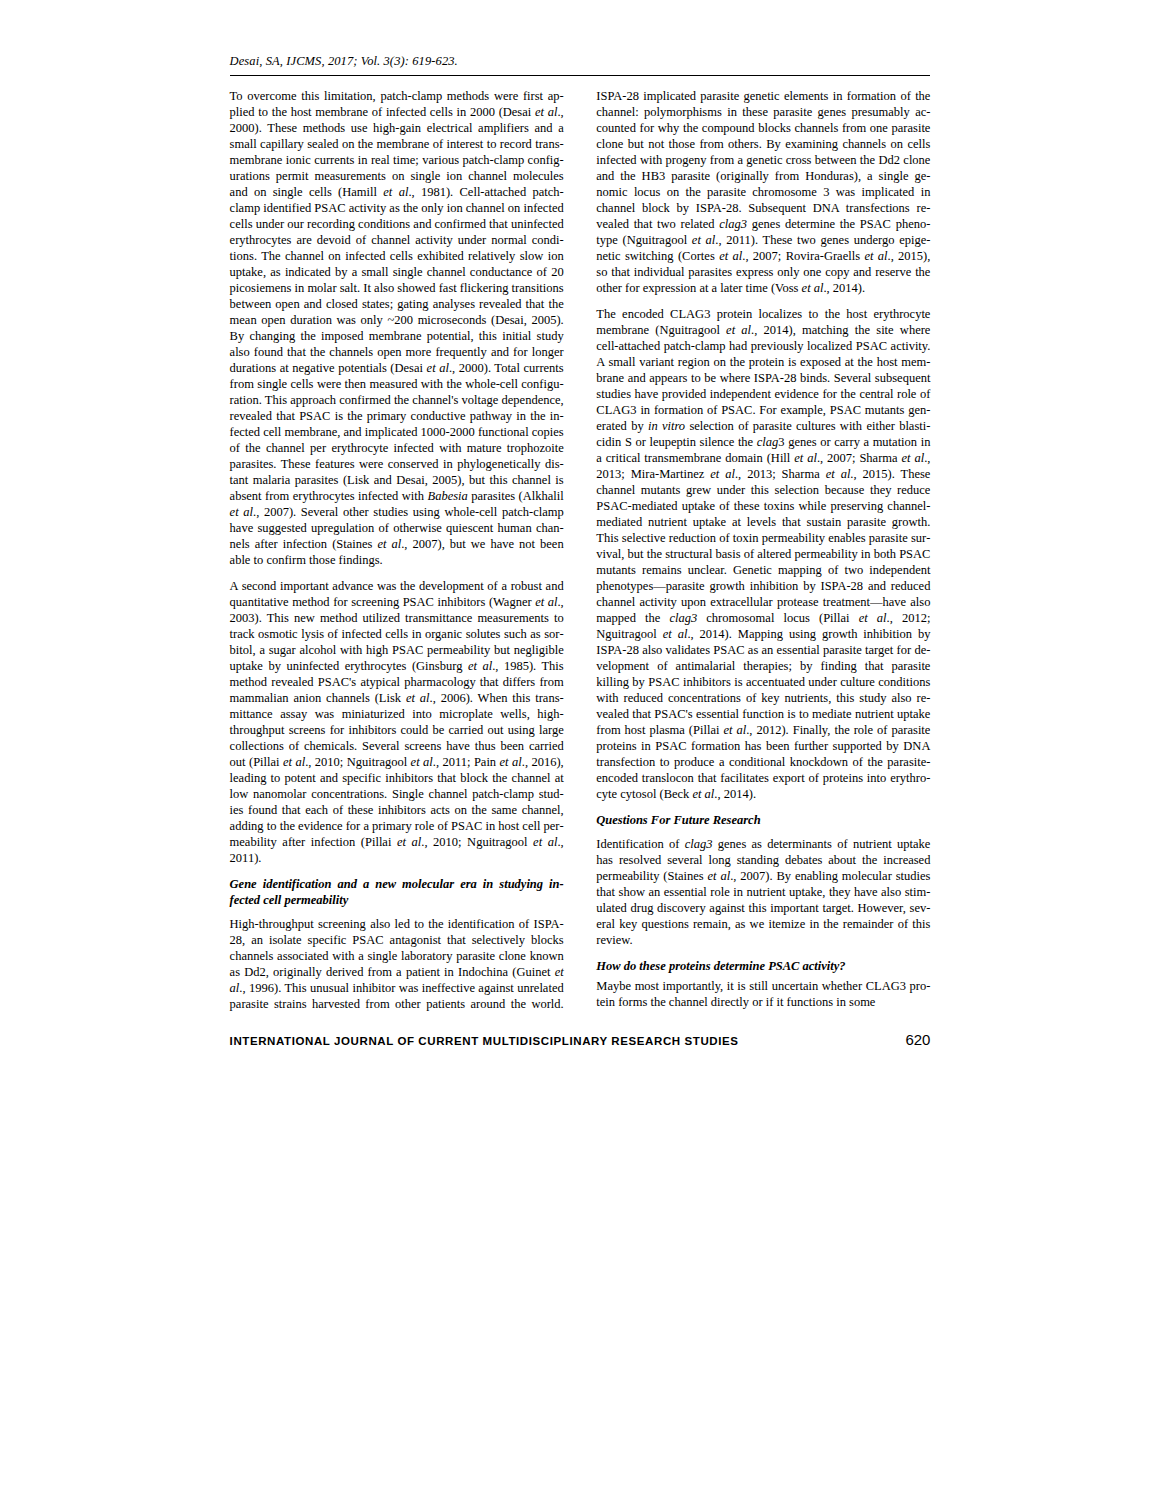Desai, SA, IJCMS, 2017; Vol. 3(3): 619-623.
To overcome this limitation, patch-clamp methods were first applied to the host membrane of infected cells in 2000 (Desai et al., 2000). These methods use high-gain electrical amplifiers and a small capillary sealed on the membrane of interest to record transmembrane ionic currents in real time; various patch-clamp configurations permit measurements on single ion channel molecules and on single cells (Hamill et al., 1981). Cell-attached patch-clamp identified PSAC activity as the only ion channel on infected cells under our recording conditions and confirmed that uninfected erythrocytes are devoid of channel activity under normal conditions. The channel on infected cells exhibited relatively slow ion uptake, as indicated by a small single channel conductance of 20 picosiemens in molar salt. It also showed fast flickering transitions between open and closed states; gating analyses revealed that the mean open duration was only ~200 microseconds (Desai, 2005). By changing the imposed membrane potential, this initial study also found that the channels open more frequently and for longer durations at negative potentials (Desai et al., 2000). Total currents from single cells were then measured with the whole-cell configuration. This approach confirmed the channel's voltage dependence, revealed that PSAC is the primary conductive pathway in the infected cell membrane, and implicated 1000-2000 functional copies of the channel per erythrocyte infected with mature trophozoite parasites. These features were conserved in phylogenetically distant malaria parasites (Lisk and Desai, 2005), but this channel is absent from erythrocytes infected with Babesia parasites (Alkhalil et al., 2007). Several other studies using whole-cell patch-clamp have suggested upregulation of otherwise quiescent human channels after infection (Staines et al., 2007), but we have not been able to confirm those findings.
A second important advance was the development of a robust and quantitative method for screening PSAC inhibitors (Wagner et al., 2003). This new method utilized transmittance measurements to track osmotic lysis of infected cells in organic solutes such as sorbitol, a sugar alcohol with high PSAC permeability but negligible uptake by uninfected erythrocytes (Ginsburg et al., 1985). This method revealed PSAC's atypical pharmacology that differs from mammalian anion channels (Lisk et al., 2006). When this transmittance assay was miniaturized into microplate wells, high-throughput screens for inhibitors could be carried out using large collections of chemicals. Several screens have thus been carried out (Pillai et al., 2010; Nguitragool et al., 2011; Pain et al., 2016), leading to potent and specific inhibitors that block the channel at low nanomolar concentrations. Single channel patch-clamp studies found that each of these inhibitors acts on the same channel, adding to the evidence for a primary role of PSAC in host cell permeability after infection (Pillai et al., 2010; Nguitragool et al., 2011).
Gene identification and a new molecular era in studying infected cell permeability
High-throughput screening also led to the identification of ISPA-28, an isolate specific PSAC antagonist that selectively blocks channels associated with a single laboratory parasite clone known as Dd2, originally derived from a patient in Indochina (Guinet et al., 1996). This unusual inhibitor was ineffective against unrelated parasite strains harvested from other patients around the world. ISPA-28 implicated parasite genetic elements in formation of the channel: polymorphisms in these parasite genes presumably accounted for why the compound blocks channels from one parasite clone but not those from others. By examining channels on cells infected with progeny from a genetic cross between the Dd2 clone and the HB3 parasite (originally from Honduras), a single genomic locus on the parasite chromosome 3 was implicated in channel block by ISPA-28. Subsequent DNA transfections revealed that two related clag3 genes determine the PSAC phenotype (Nguitragool et al., 2011). These two genes undergo epigenetic switching (Cortes et al., 2007; Rovira-Graells et al., 2015), so that individual parasites express only one copy and reserve the other for expression at a later time (Voss et al., 2014).
The encoded CLAG3 protein localizes to the host erythrocyte membrane (Nguitragool et al., 2014), matching the site where cell-attached patch-clamp had previously localized PSAC activity. A small variant region on the protein is exposed at the host membrane and appears to be where ISPA-28 binds. Several subsequent studies have provided independent evidence for the central role of CLAG3 in formation of PSAC. For example, PSAC mutants generated by in vitro selection of parasite cultures with either blasticidin S or leupeptin silence the clag3 genes or carry a mutation in a critical transmembrane domain (Hill et al., 2007; Sharma et al., 2013; Mira-Martinez et al., 2013; Sharma et al., 2015). These channel mutants grew under this selection because they reduce PSAC-mediated uptake of these toxins while preserving channel-mediated nutrient uptake at levels that sustain parasite growth. This selective reduction of toxin permeability enables parasite survival, but the structural basis of altered permeability in both PSAC mutants remains unclear. Genetic mapping of two independent phenotypes—parasite growth inhibition by ISPA-28 and reduced channel activity upon extracellular protease treatment—have also mapped the clag3 chromosomal locus (Pillai et al., 2012; Nguitragool et al., 2014). Mapping using growth inhibition by ISPA-28 also validates PSAC as an essential parasite target for development of antimalarial therapies; by finding that parasite killing by PSAC inhibitors is accentuated under culture conditions with reduced concentrations of key nutrients, this study also revealed that PSAC's essential function is to mediate nutrient uptake from host plasma (Pillai et al., 2012). Finally, the role of parasite proteins in PSAC formation has been further supported by DNA transfection to produce a conditional knockdown of the parasite-encoded translocon that facilitates export of proteins into erythrocyte cytosol (Beck et al., 2014).
Questions For Future Research
Identification of clag3 genes as determinants of nutrient uptake has resolved several long standing debates about the increased permeability (Staines et al., 2007). By enabling molecular studies that show an essential role in nutrient uptake, they have also stimulated drug discovery against this important target. However, several key questions remain, as we itemize in the remainder of this review.
How do these proteins determine PSAC activity?
Maybe most importantly, it is still uncertain whether CLAG3 protein forms the channel directly or if it functions in some
International Journal of Current Multidisciplinary Research Studies
620